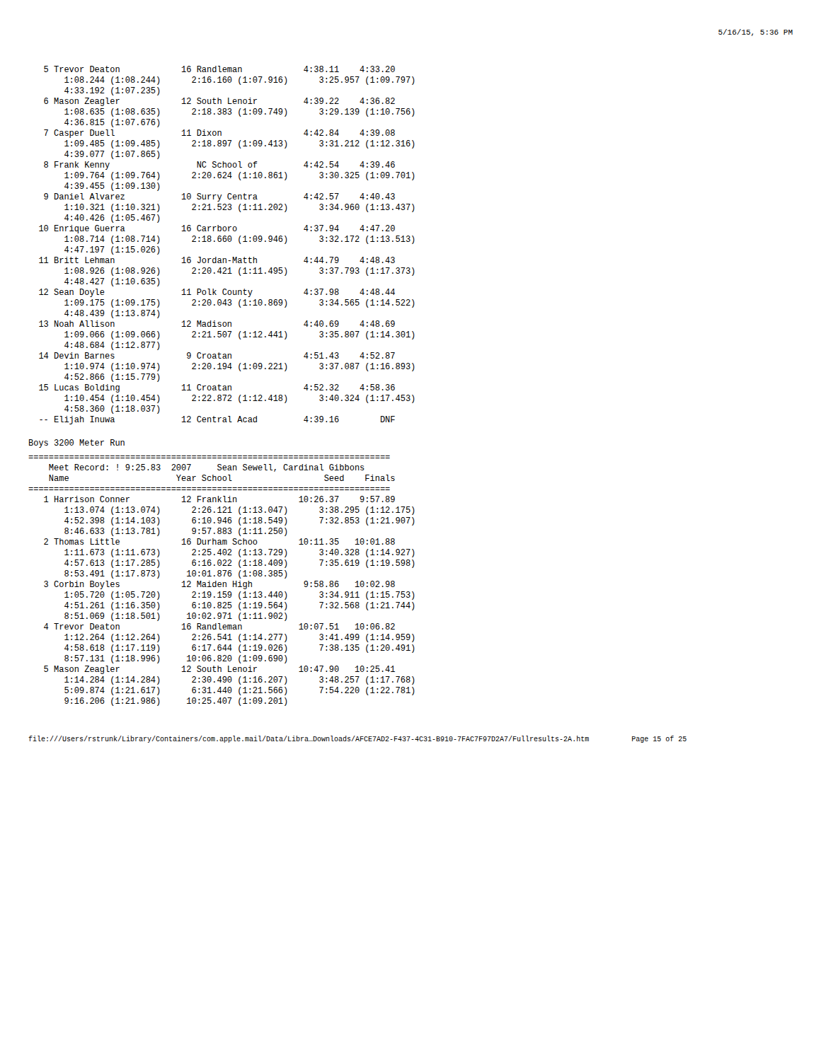5/16/15, 5:36 PM
   5 Trevor Deaton            16 Randleman            4:38.11    4:33.20
       1:08.244 (1:08.244)      2:16.160 (1:07.916)      3:25.957 (1:09.797)
       4:33.192 (1:07.235)
   6 Mason Zeagler            12 South Lenoir         4:39.22    4:36.82
       1:08.635 (1:08.635)      2:18.383 (1:09.749)      3:29.139 (1:10.756)
       4:36.815 (1:07.676)
   7 Casper Duell             11 Dixon                4:42.84    4:39.08
       1:09.485 (1:09.485)      2:18.897 (1:09.413)      3:31.212 (1:12.316)
       4:39.077 (1:07.865)
   8 Frank Kenny                 NC School of         4:42.54    4:39.46
       1:09.764 (1:09.764)      2:20.624 (1:10.861)      3:30.325 (1:09.701)
       4:39.455 (1:09.130)
   9 Daniel Alvarez           10 Surry Centra         4:42.57    4:40.43
       1:10.321 (1:10.321)      2:21.523 (1:11.202)      3:34.960 (1:13.437)
       4:40.426 (1:05.467)
  10 Enrique Guerra           16 Carrboro             4:37.94    4:47.20
       1:08.714 (1:08.714)      2:18.660 (1:09.946)      3:32.172 (1:13.513)
       4:47.197 (1:15.026)
  11 Britt Lehman             16 Jordan-Matth         4:44.79    4:48.43
       1:08.926 (1:08.926)      2:20.421 (1:11.495)      3:37.793 (1:17.373)
       4:48.427 (1:10.635)
  12 Sean Doyle               11 Polk County          4:37.98    4:48.44
       1:09.175 (1:09.175)      2:20.043 (1:10.869)      3:34.565 (1:14.522)
       4:48.439 (1:13.874)
  13 Noah Allison             12 Madison              4:40.69    4:48.69
       1:09.066 (1:09.066)      2:21.507 (1:12.441)      3:35.807 (1:14.301)
       4:48.684 (1:12.877)
  14 Devin Barnes              9 Croatan              4:51.43    4:52.87
       1:10.974 (1:10.974)      2:20.194 (1:09.221)      3:37.087 (1:16.893)
       4:52.866 (1:15.779)
  15 Lucas Bolding            11 Croatan              4:52.32    4:58.36
       1:10.454 (1:10.454)      2:22.872 (1:12.418)      3:40.324 (1:17.453)
       4:58.360 (1:18.037)
  -- Elijah Inuwa             12 Central Acad         4:39.16        DNF
Boys 3200 Meter Run
=======================================================================
    Meet Record: ! 9:25.83  2007     Sean Sewell, Cardinal Gibbons
    Name                     Year School                  Seed    Finals
=======================================================================
   1 Harrison Conner          12 Franklin            10:26.37    9:57.89
       1:13.074 (1:13.074)      2:26.121 (1:13.047)      3:38.295 (1:12.175)
       4:52.398 (1:14.103)      6:10.946 (1:18.549)      7:32.853 (1:21.907)
       8:46.633 (1:13.781)      9:57.883 (1:11.250)
   2 Thomas Little            16 Durham Schoo        10:11.35   10:01.88
       1:11.673 (1:11.673)      2:25.402 (1:13.729)      3:40.328 (1:14.927)
       4:57.613 (1:17.285)      6:16.022 (1:18.409)      7:35.619 (1:19.598)
       8:53.491 (1:17.873)     10:01.876 (1:08.385)
   3 Corbin Boyles            12 Maiden High          9:58.86   10:02.98
       1:05.720 (1:05.720)      2:19.159 (1:13.440)      3:34.911 (1:15.753)
       4:51.261 (1:16.350)      6:10.825 (1:19.564)      7:32.568 (1:21.744)
       8:51.069 (1:18.501)     10:02.971 (1:11.902)
   4 Trevor Deaton            16 Randleman           10:07.51   10:06.82
       1:12.264 (1:12.264)      2:26.541 (1:14.277)      3:41.499 (1:14.959)
       4:58.618 (1:17.119)      6:17.644 (1:19.026)      7:38.135 (1:20.491)
       8:57.131 (1:18.996)     10:06.820 (1:09.690)
   5 Mason Zeagler            12 South Lenoir        10:47.90   10:25.41
       1:14.284 (1:14.284)      2:30.490 (1:16.207)      3:48.257 (1:17.768)
       5:09.874 (1:21.617)      6:31.440 (1:21.566)      7:54.220 (1:22.781)
       9:16.206 (1:21.986)     10:25.407 (1:09.201)
file:///Users/rstrunk/Library/Containers/com.apple.mail/Data/Libra…Downloads/AFCE7AD2-F437-4C31-B910-7FAC7F97D2A7/Fullresults-2A.htm Page 15 of 25